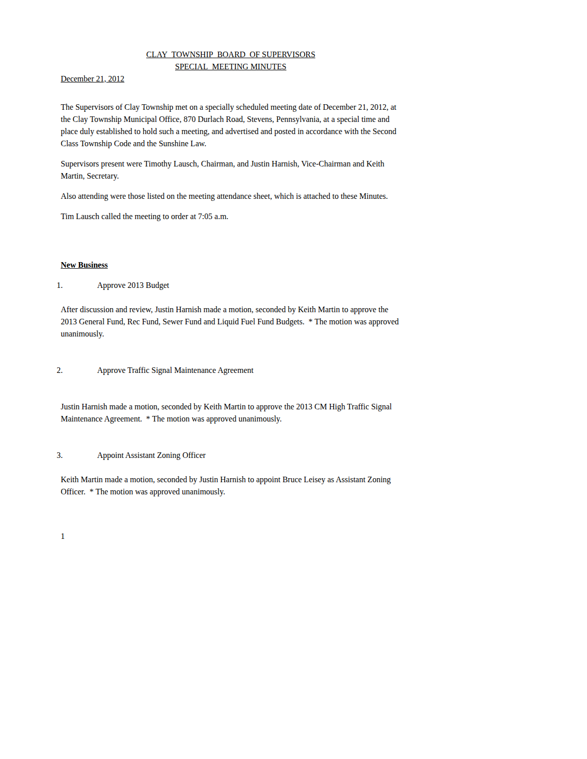CLAY TOWNSHIP BOARD OF SUPERVISORS
SPECIAL MEETING MINUTES
December 21, 2012
The Supervisors of Clay Township met on a specially scheduled meeting date of December 21, 2012, at the Clay Township Municipal Office, 870 Durlach Road, Stevens, Pennsylvania, at a special time and place duly established to hold such a meeting, and advertised and posted in accordance with the Second Class Township Code and the Sunshine Law.
Supervisors present were Timothy Lausch, Chairman, and Justin Harnish, Vice-Chairman and Keith Martin, Secretary.
Also attending were those listed on the meeting attendance sheet, which is attached to these Minutes.
Tim Lausch called the meeting to order at 7:05 a.m.
New Business
1. Approve 2013 Budget
After discussion and review, Justin Harnish made a motion, seconded by Keith Martin to approve the 2013 General Fund, Rec Fund, Sewer Fund and Liquid Fuel Fund Budgets. * The motion was approved unanimously.
2. Approve Traffic Signal Maintenance Agreement
Justin Harnish made a motion, seconded by Keith Martin to approve the 2013 CM High Traffic Signal Maintenance Agreement. * The motion was approved unanimously.
3. Appoint Assistant Zoning Officer
Keith Martin made a motion, seconded by Justin Harnish to appoint Bruce Leisey as Assistant Zoning Officer. * The motion was approved unanimously.
1